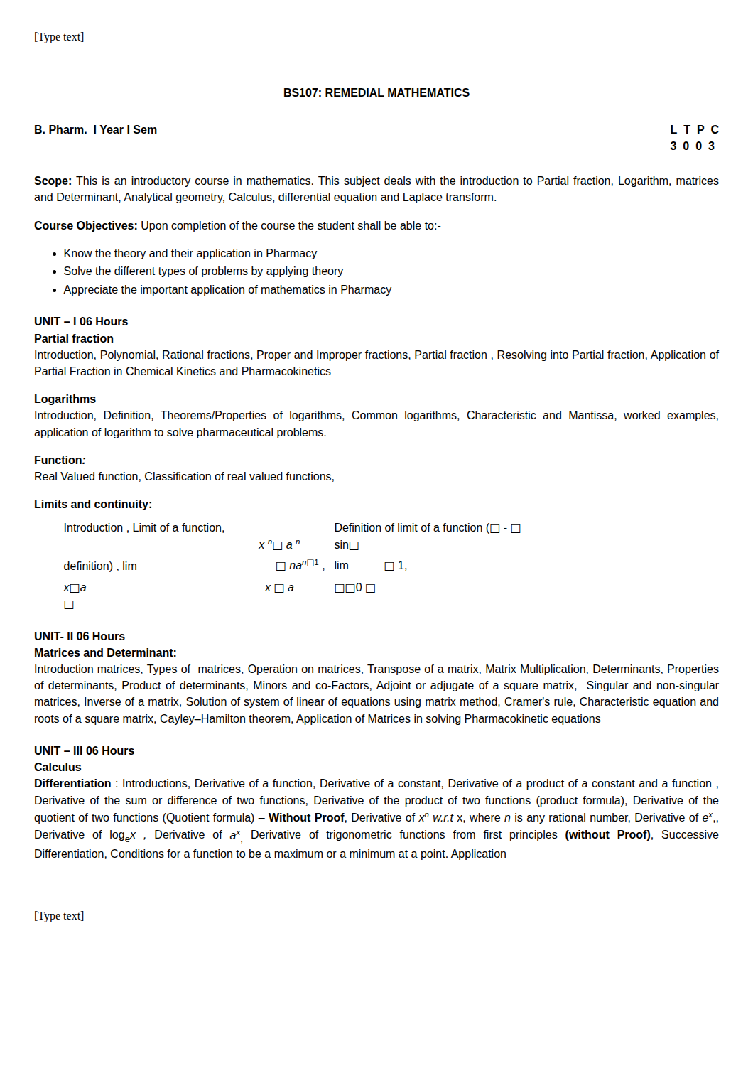[Type text]
BS107: REMEDIAL MATHEMATICS
B. Pharm. I Year I Sem L T P C
3 0 0 3
Scope: This is an introductory course in mathematics. This subject deals with the introduction to Partial fraction, Logarithm, matrices and Determinant, Analytical geometry, Calculus, differential equation and Laplace transform.
Course Objectives: Upon completion of the course the student shall be able to:-
Know the theory and their application in Pharmacy
Solve the different types of problems by applying theory
Appreciate the important application of mathematics in Pharmacy
UNIT – I 06 Hours
Partial fraction
Introduction, Polynomial, Rational fractions, Proper and Improper fractions, Partial fraction , Resolving into Partial fraction, Application of Partial Fraction in Chemical Kinetics and Pharmacokinetics
Logarithms
Introduction, Definition, Theorems/Properties of logarithms, Common logarithms, Characteristic and Mantissa, worked examples, application of logarithm to solve pharmaceutical problems.
Function:
Real Valued function, Classification of real valued functions,
Limits and continuity:
| Introduction , Limit of a function, | | Definition of limit of a function ( □ - □ |
| | x n □ a n | sin □ |
| definition) , lim | □ na n □ 1 , | lim □ 1, |
| x □ a | x □ a | □□ 0 □ |
| □ | | |
UNIT- II 06 Hours
Matrices and Determinant:
Introduction matrices, Types of matrices, Operation on matrices, Transpose of a matrix, Matrix Multiplication, Determinants, Properties of determinants, Product of determinants, Minors and co-Factors, Adjoint or adjugate of a square matrix, Singular and non-singular matrices, Inverse of a matrix, Solution of system of linear of equations using matrix method, Cramer's rule, Characteristic equation and roots of a square matrix, Cayley–Hamilton theorem, Application of Matrices in solving Pharmacokinetic equations
UNIT – III 06 Hours
Calculus
Differentiation : Introductions, Derivative of a function, Derivative of a constant, Derivative of a product of a constant and a function , Derivative of the sum or difference of two functions, Derivative of the product of two functions (product formula), Derivative of the quotient of two functions (Quotient formula) – Without Proof, Derivative of xn w.r.t x, where n is any rational number, Derivative of ex,, Derivative of logex , Derivative of ax, Derivative of trigonometric functions from first principles (without Proof), Successive Differentiation, Conditions for a function to be a maximum or a minimum at a point. Application
[Type text]